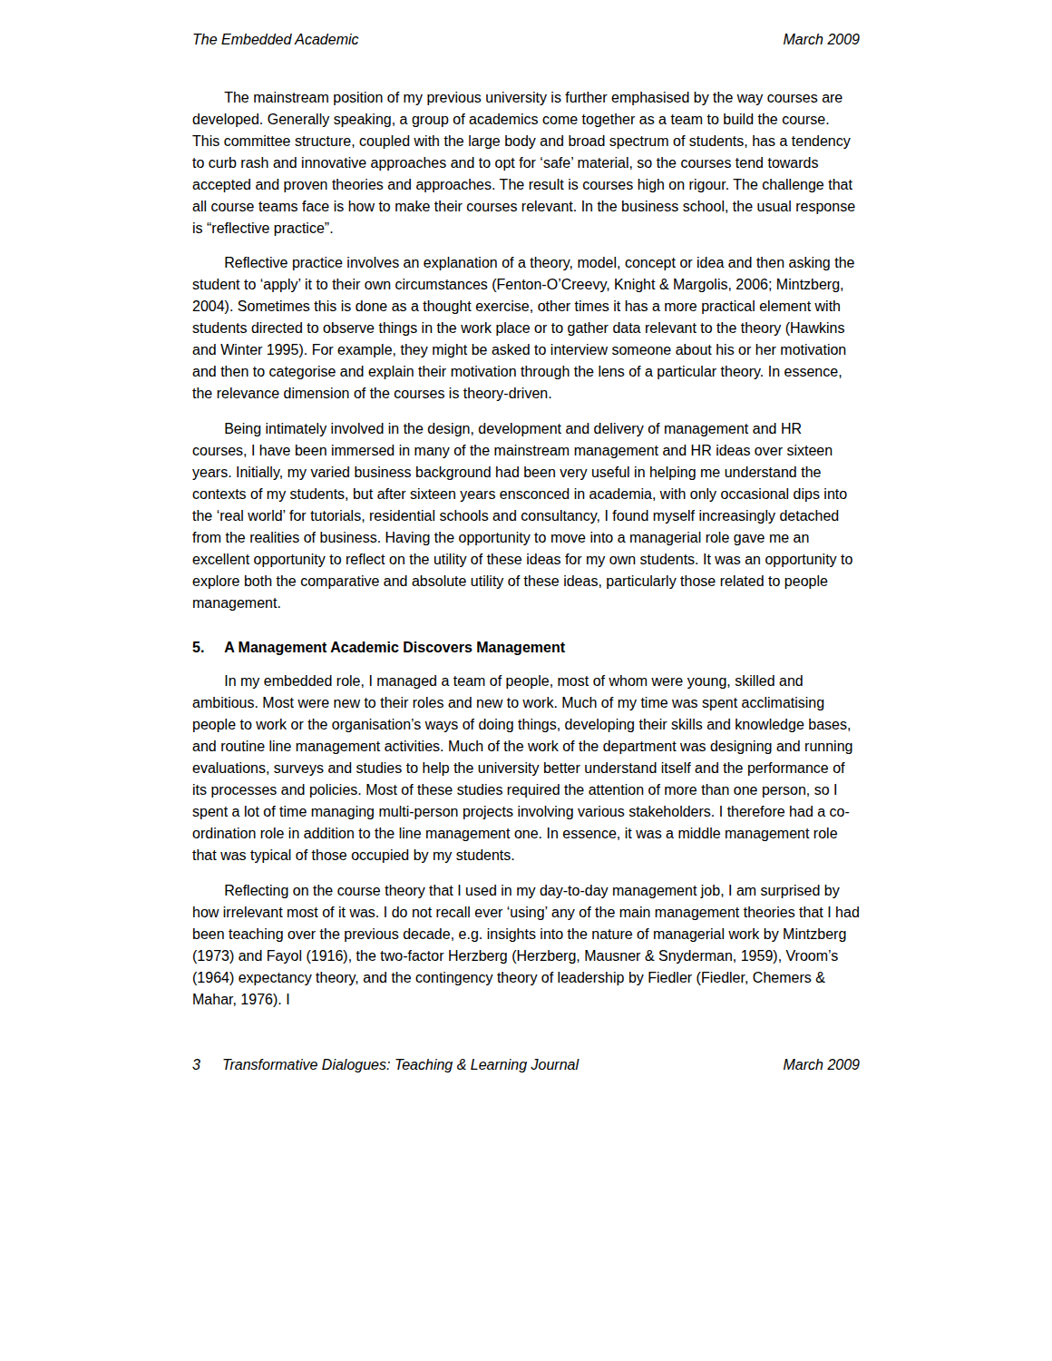The Embedded Academic March 2009
The mainstream position of my previous university is further emphasised by the way courses are developed. Generally speaking, a group of academics come together as a team to build the course. This committee structure, coupled with the large body and broad spectrum of students, has a tendency to curb rash and innovative approaches and to opt for ‘safe’ material, so the courses tend towards accepted and proven theories and approaches. The result is courses high on rigour. The challenge that all course teams face is how to make their courses relevant. In the business school, the usual response is “reflective practice”.
Reflective practice involves an explanation of a theory, model, concept or idea and then asking the student to ‘apply’ it to their own circumstances (Fenton-O’Creevy, Knight & Margolis, 2006; Mintzberg, 2004). Sometimes this is done as a thought exercise, other times it has a more practical element with students directed to observe things in the work place or to gather data relevant to the theory (Hawkins and Winter 1995). For example, they might be asked to interview someone about his or her motivation and then to categorise and explain their motivation through the lens of a particular theory. In essence, the relevance dimension of the courses is theory-driven.
Being intimately involved in the design, development and delivery of management and HR courses, I have been immersed in many of the mainstream management and HR ideas over sixteen years. Initially, my varied business background had been very useful in helping me understand the contexts of my students, but after sixteen years ensconced in academia, with only occasional dips into the ‘real world’ for tutorials, residential schools and consultancy, I found myself increasingly detached from the realities of business. Having the opportunity to move into a managerial role gave me an excellent opportunity to reflect on the utility of these ideas for my own students. It was an opportunity to explore both the comparative and absolute utility of these ideas, particularly those related to people management.
5. A Management Academic Discovers Management
In my embedded role, I managed a team of people, most of whom were young, skilled and ambitious. Most were new to their roles and new to work. Much of my time was spent acclimatising people to work or the organisation’s ways of doing things, developing their skills and knowledge bases, and routine line management activities. Much of the work of the department was designing and running evaluations, surveys and studies to help the university better understand itself and the performance of its processes and policies. Most of these studies required the attention of more than one person, so I spent a lot of time managing multi-person projects involving various stakeholders. I therefore had a co-ordination role in addition to the line management one. In essence, it was a middle management role that was typical of those occupied by my students.
Reflecting on the course theory that I used in my day-to-day management job, I am surprised by how irrelevant most of it was. I do not recall ever ‘using’ any of the main management theories that I had been teaching over the previous decade, e.g. insights into the nature of managerial work by Mintzberg (1973) and Fayol (1916), the two-factor Herzberg (Herzberg, Mausner & Snyderman, 1959), Vroom’s (1964) expectancy theory, and the contingency theory of leadership by Fiedler (Fiedler, Chemers & Mahar, 1976). I
3 Transformative Dialogues: Teaching & Learning Journal March 2009